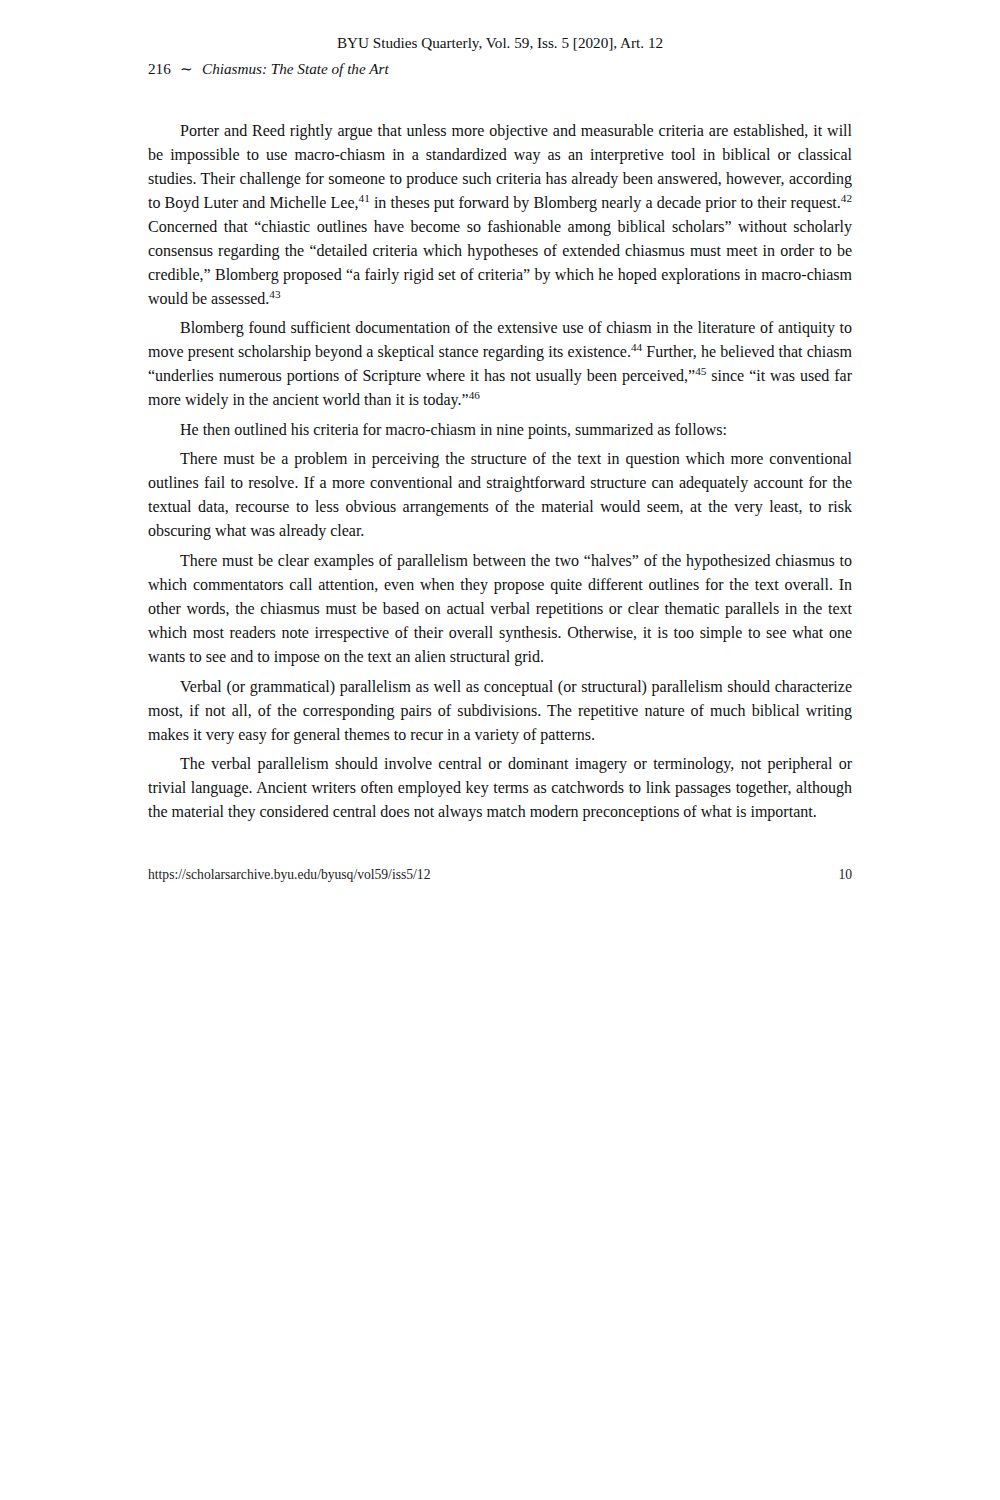BYU Studies Quarterly, Vol. 59, Iss. 5 [2020], Art. 12
216∼Chiasmus: The State of the Art
Porter and Reed rightly argue that unless more objective and measurable criteria are established, it will be impossible to use macro-chiasm in a standardized way as an interpretive tool in biblical or classical studies. Their challenge for someone to produce such criteria has already been answered, however, according to Boyd Luter and Michelle Lee,41 in theses put forward by Blomberg nearly a decade prior to their request.42 Concerned that “chiastic outlines have become so fashionable among biblical scholars” without scholarly consensus regarding the “detailed criteria which hypotheses of extended chiasmus must meet in order to be credible,” Blomberg proposed “a fairly rigid set of criteria” by which he hoped explorations in macro-chiasm would be assessed.43
Blomberg found sufficient documentation of the extensive use of chiasm in the literature of antiquity to move present scholarship beyond a skeptical stance regarding its existence.44 Further, he believed that chiasm “underlies numerous portions of Scripture where it has not usually been perceived,”45 since “it was used far more widely in the ancient world than it is today.”46
He then outlined his criteria for macro-chiasm in nine points, summarized as follows:
There must be a problem in perceiving the structure of the text in question which more conventional outlines fail to resolve. If a more conventional and straightforward structure can adequately account for the textual data, recourse to less obvious arrangements of the material would seem, at the very least, to risk obscuring what was already clear.
There must be clear examples of parallelism between the two “halves” of the hypothesized chiasmus to which commentators call attention, even when they propose quite different outlines for the text overall. In other words, the chiasmus must be based on actual verbal repetitions or clear thematic parallels in the text which most readers note irrespective of their overall synthesis. Otherwise, it is too simple to see what one wants to see and to impose on the text an alien structural grid.
Verbal (or grammatical) parallelism as well as conceptual (or structural) parallelism should characterize most, if not all, of the corresponding pairs of subdivisions. The repetitive nature of much biblical writing makes it very easy for general themes to recur in a variety of patterns.
The verbal parallelism should involve central or dominant imagery or terminology, not peripheral or trivial language. Ancient writers often employed key terms as catchwords to link passages together, although the material they considered central does not always match modern preconceptions of what is important.
https://scholarsarchive.byu.edu/byusq/vol59/iss5/12 10